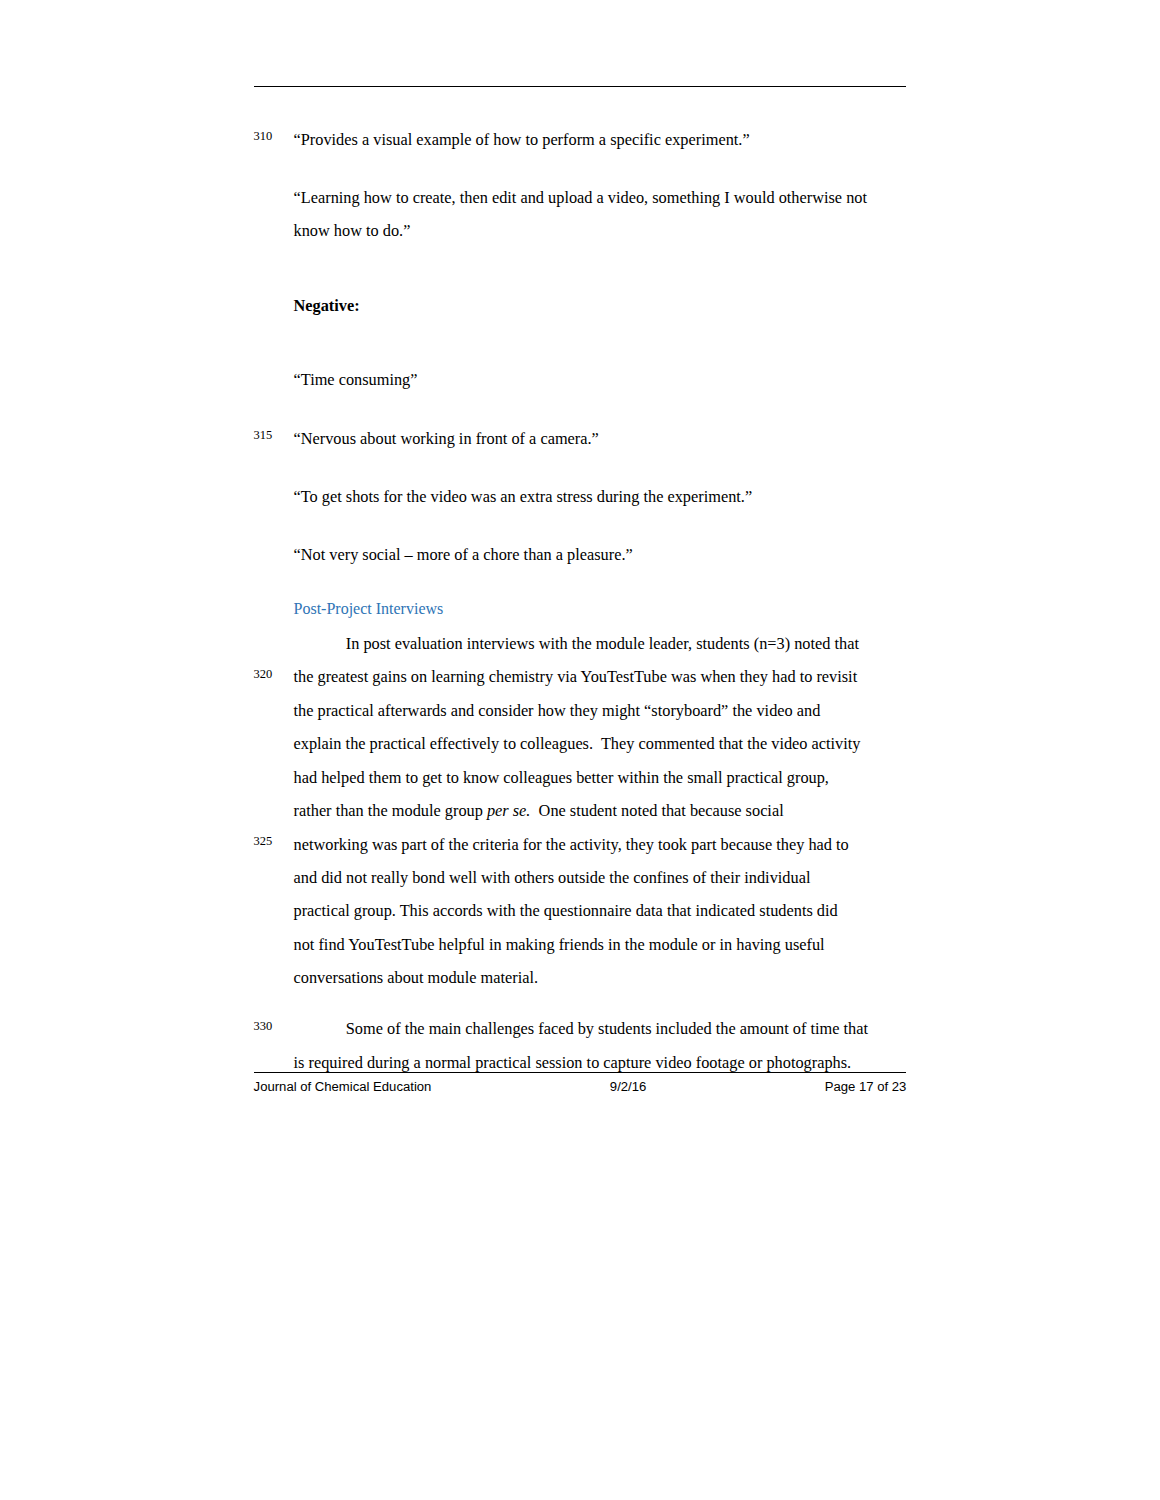310
“Provides a visual example of how to perform a specific experiment.”
“Learning how to create, then edit and upload a video, something I would otherwise not know how to do.”
Negative:
“Time consuming”
315
“Nervous about working in front of a camera.”
“To get shots for the video was an extra stress during the experiment.”
“Not very social – more of a chore than a pleasure.”
Post-Project Interviews
In post evaluation interviews with the module leader, students (n=3) noted that
320
the greatest gains on learning chemistry via YouTestTube was when they had to revisit
the practical afterwards and consider how they might “storyboard” the video and
explain the practical effectively to colleagues. They commented that the video activity
had helped them to get to know colleagues better within the small practical group,
rather than the module group per se. One student noted that because social
325
networking was part of the criteria for the activity, they took part because they had to
and did not really bond well with others outside the confines of their individual
practical group. This accords with the questionnaire data that indicated students did
not find YouTestTube helpful in making friends in the module or in having useful
conversations about module material.
330
Some of the main challenges faced by students included the amount of time that
is required during a normal practical session to capture video footage or photographs.
Journal of Chemical Education
9/2/16
Page 17 of 23